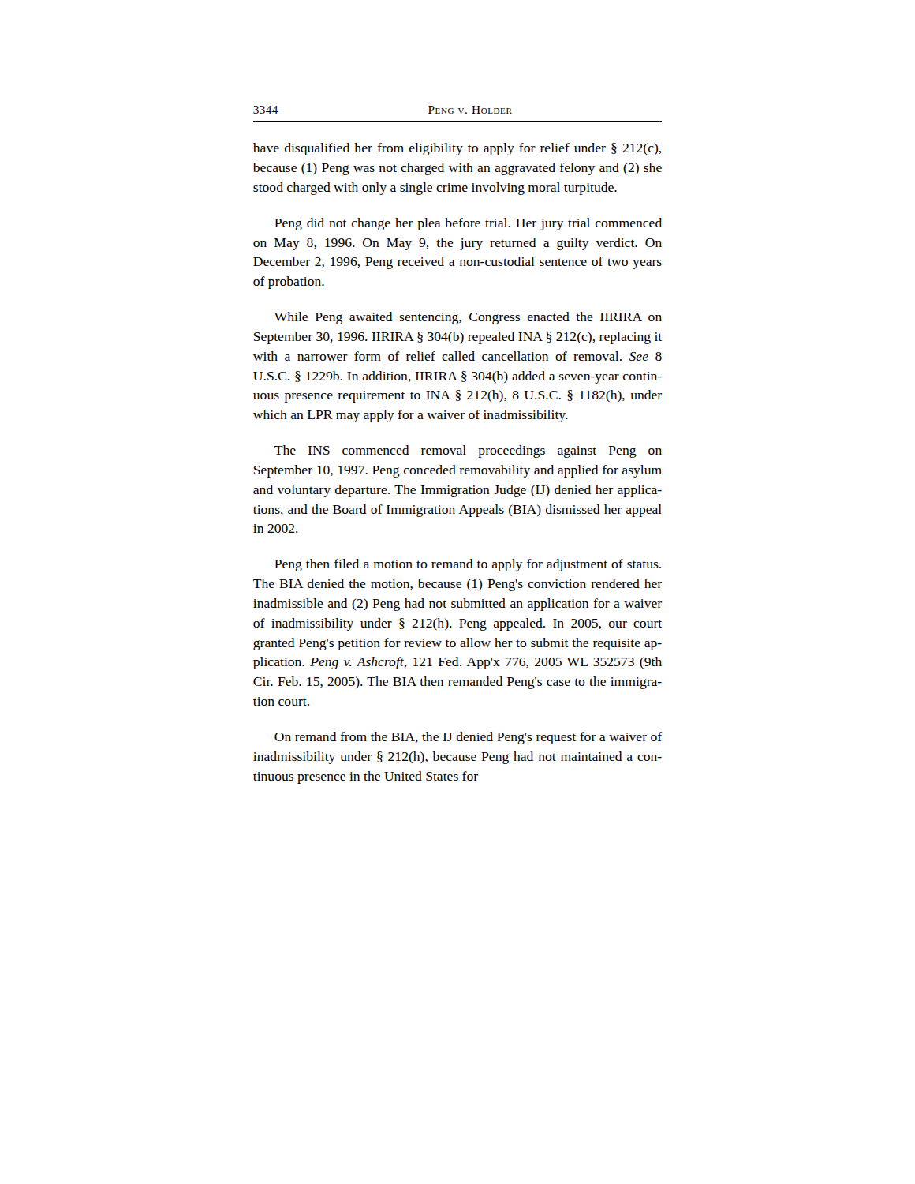3344 Peng v. Holder
have disqualified her from eligibility to apply for relief under § 212(c), because (1) Peng was not charged with an aggravated felony and (2) she stood charged with only a single crime involving moral turpitude.
Peng did not change her plea before trial. Her jury trial commenced on May 8, 1996. On May 9, the jury returned a guilty verdict. On December 2, 1996, Peng received a non-custodial sentence of two years of probation.
While Peng awaited sentencing, Congress enacted the IIRIRA on September 30, 1996. IIRIRA § 304(b) repealed INA § 212(c), replacing it with a narrower form of relief called cancellation of removal. See 8 U.S.C. § 1229b. In addition, IIRIRA § 304(b) added a seven-year continuous presence requirement to INA § 212(h), 8 U.S.C. § 1182(h), under which an LPR may apply for a waiver of inadmissibility.
The INS commenced removal proceedings against Peng on September 10, 1997. Peng conceded removability and applied for asylum and voluntary departure. The Immigration Judge (IJ) denied her applications, and the Board of Immigration Appeals (BIA) dismissed her appeal in 2002.
Peng then filed a motion to remand to apply for adjustment of status. The BIA denied the motion, because (1) Peng's conviction rendered her inadmissible and (2) Peng had not submitted an application for a waiver of inadmissibility under § 212(h). Peng appealed. In 2005, our court granted Peng's petition for review to allow her to submit the requisite application. Peng v. Ashcroft, 121 Fed. App'x 776, 2005 WL 352573 (9th Cir. Feb. 15, 2005). The BIA then remanded Peng's case to the immigration court.
On remand from the BIA, the IJ denied Peng's request for a waiver of inadmissibility under § 212(h), because Peng had not maintained a continuous presence in the United States for